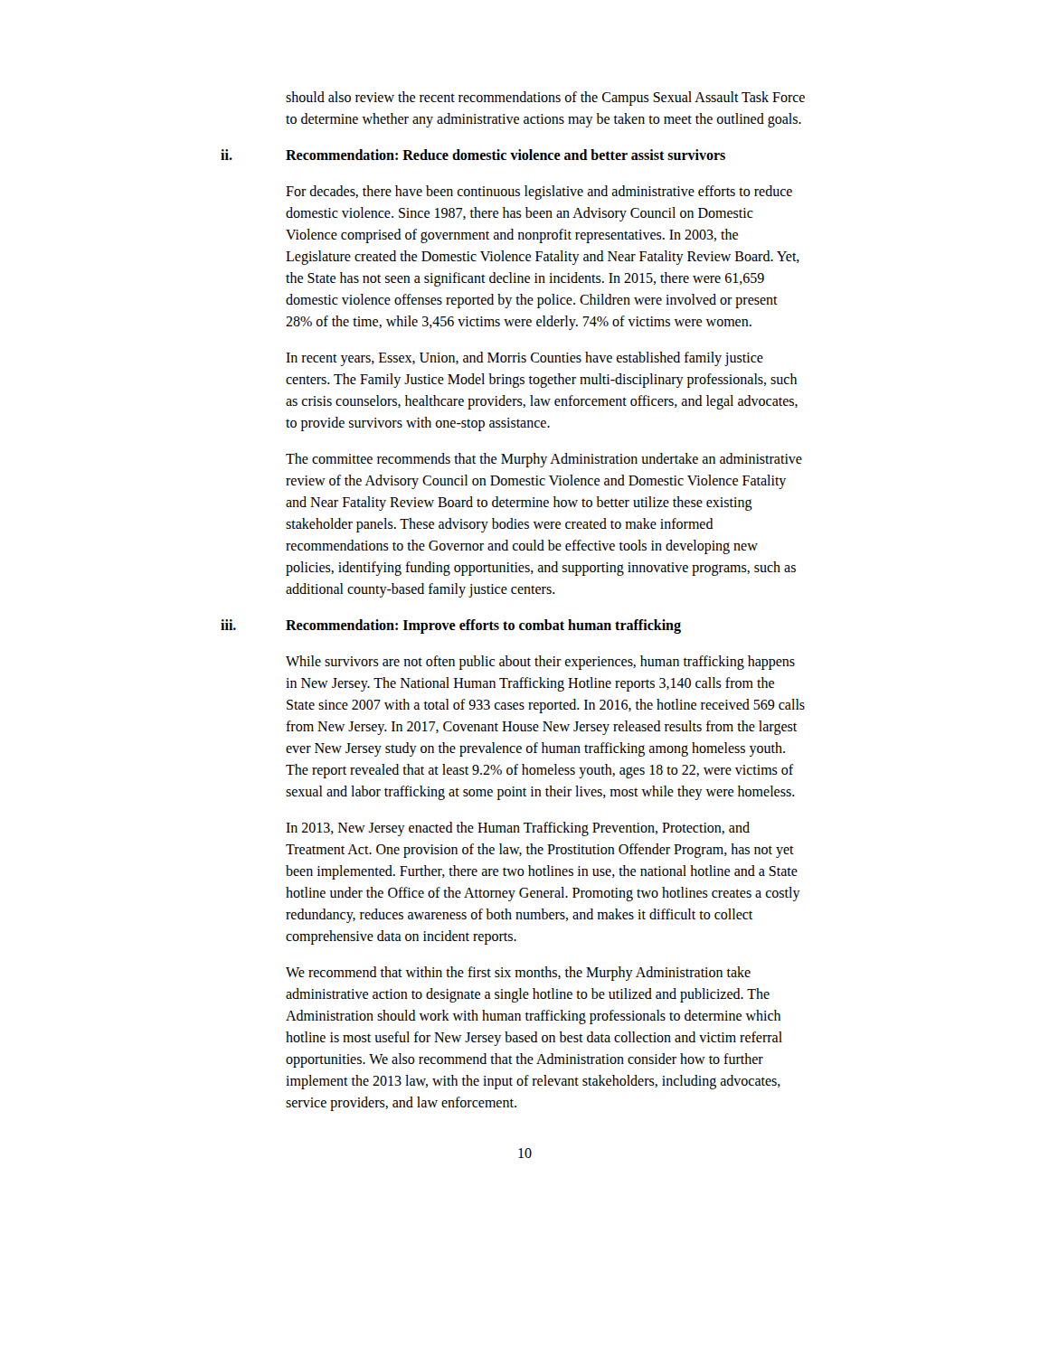should also review the recent recommendations of the Campus Sexual Assault Task Force to determine whether any administrative actions may be taken to meet the outlined goals.
ii. Recommendation: Reduce domestic violence and better assist survivors
For decades, there have been continuous legislative and administrative efforts to reduce domestic violence. Since 1987, there has been an Advisory Council on Domestic Violence comprised of government and nonprofit representatives. In 2003, the Legislature created the Domestic Violence Fatality and Near Fatality Review Board. Yet, the State has not seen a significant decline in incidents. In 2015, there were 61,659 domestic violence offenses reported by the police. Children were involved or present 28% of the time, while 3,456 victims were elderly. 74% of victims were women.
In recent years, Essex, Union, and Morris Counties have established family justice centers. The Family Justice Model brings together multi-disciplinary professionals, such as crisis counselors, healthcare providers, law enforcement officers, and legal advocates, to provide survivors with one-stop assistance.
The committee recommends that the Murphy Administration undertake an administrative review of the Advisory Council on Domestic Violence and Domestic Violence Fatality and Near Fatality Review Board to determine how to better utilize these existing stakeholder panels. These advisory bodies were created to make informed recommendations to the Governor and could be effective tools in developing new policies, identifying funding opportunities, and supporting innovative programs, such as additional county-based family justice centers.
iii. Recommendation: Improve efforts to combat human trafficking
While survivors are not often public about their experiences, human trafficking happens in New Jersey. The National Human Trafficking Hotline reports 3,140 calls from the State since 2007 with a total of 933 cases reported. In 2016, the hotline received 569 calls from New Jersey. In 2017, Covenant House New Jersey released results from the largest ever New Jersey study on the prevalence of human trafficking among homeless youth. The report revealed that at least 9.2% of homeless youth, ages 18 to 22, were victims of sexual and labor trafficking at some point in their lives, most while they were homeless.
In 2013, New Jersey enacted the Human Trafficking Prevention, Protection, and Treatment Act. One provision of the law, the Prostitution Offender Program, has not yet been implemented. Further, there are two hotlines in use, the national hotline and a State hotline under the Office of the Attorney General. Promoting two hotlines creates a costly redundancy, reduces awareness of both numbers, and makes it difficult to collect comprehensive data on incident reports.
We recommend that within the first six months, the Murphy Administration take administrative action to designate a single hotline to be utilized and publicized. The Administration should work with human trafficking professionals to determine which hotline is most useful for New Jersey based on best data collection and victim referral opportunities. We also recommend that the Administration consider how to further implement the 2013 law, with the input of relevant stakeholders, including advocates, service providers, and law enforcement.
10